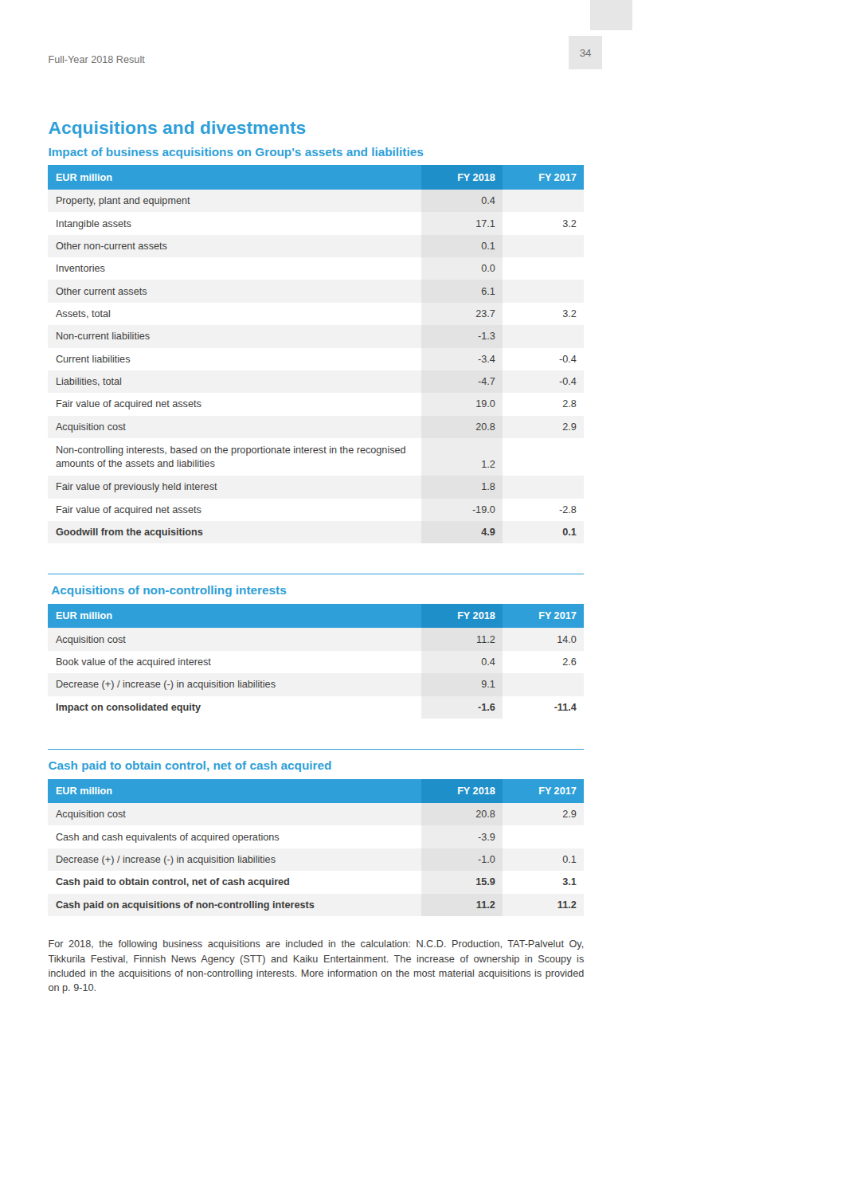Full-Year 2018 Result
34
Acquisitions and divestments
Impact of business acquisitions on Group's assets and liabilities
| EUR million | FY 2018 | FY 2017 |
| --- | --- | --- |
| Property, plant and equipment | 0.4 | |
| Intangible assets | 17.1 | 3.2 |
| Other non-current assets | 0.1 | |
| Inventories | 0.0 | |
| Other current assets | 6.1 | |
| Assets, total | 23.7 | 3.2 |
| Non-current liabilities | -1.3 | |
| Current liabilities | -3.4 | -0.4 |
| Liabilities, total | -4.7 | -0.4 |
| Fair value of acquired net assets | 19.0 | 2.8 |
| Acquisition cost | 20.8 | 2.9 |
| Non-controlling interests, based on the proportionate interest in the recognised amounts of the assets and liabilities | 1.2 | |
| Fair value of previously held interest | 1.8 | |
| Fair value of acquired net assets | -19.0 | -2.8 |
| Goodwill from the acquisitions | 4.9 | 0.1 |
Acquisitions of non-controlling interests
| EUR million | FY 2018 | FY 2017 |
| --- | --- | --- |
| Acquisition cost | 11.2 | 14.0 |
| Book value of the acquired interest | 0.4 | 2.6 |
| Decrease (+) / increase (-) in acquisition liabilities | 9.1 | |
| Impact on consolidated equity | -1.6 | -11.4 |
Cash paid to obtain control, net of cash acquired
| EUR million | FY 2018 | FY 2017 |
| --- | --- | --- |
| Acquisition cost | 20.8 | 2.9 |
| Cash and cash equivalents of acquired operations | -3.9 | |
| Decrease (+) / increase (-) in acquisition liabilities | -1.0 | 0.1 |
| Cash paid to obtain control, net of cash acquired | 15.9 | 3.1 |
| Cash paid on acquisitions of non-controlling interests | 11.2 | 11.2 |
For 2018, the following business acquisitions are included in the calculation: N.C.D. Production, TAT-Palvelut Oy, Tikkurila Festival, Finnish News Agency (STT) and Kaiku Entertainment. The increase of ownership in Scoupy is included in the acquisitions of non-controlling interests. More information on the most material acquisitions is provided on p. 9-10.